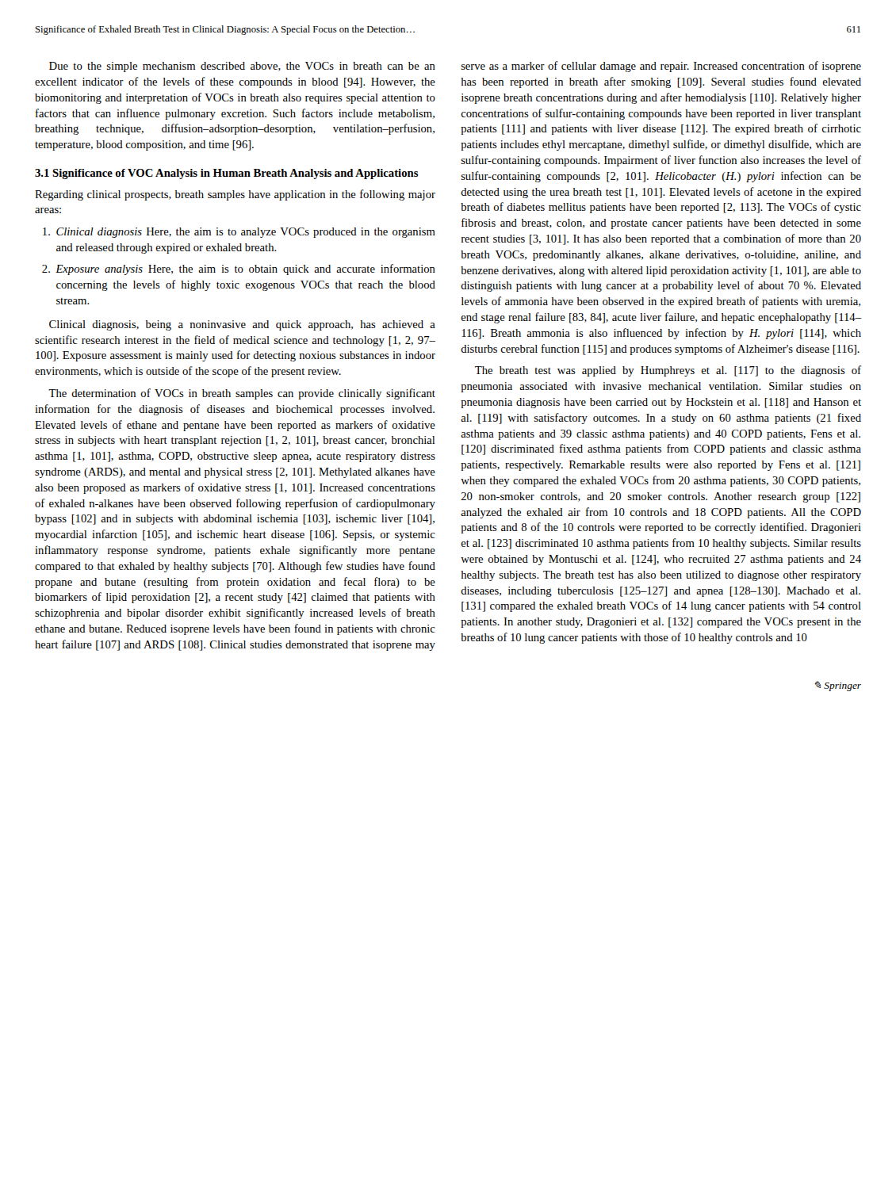Significance of Exhaled Breath Test in Clinical Diagnosis: A Special Focus on the Detection… 611
Due to the simple mechanism described above, the VOCs in breath can be an excellent indicator of the levels of these compounds in blood [94]. However, the biomonitoring and interpretation of VOCs in breath also requires special attention to factors that can influence pulmonary excretion. Such factors include metabolism, breathing technique, diffusion–adsorption–desorption, ventilation–perfusion, temperature, blood composition, and time [96].
3.1 Significance of VOC Analysis in Human Breath Analysis and Applications
Regarding clinical prospects, breath samples have application in the following major areas:
Clinical diagnosis Here, the aim is to analyze VOCs produced in the organism and released through expired or exhaled breath.
Exposure analysis Here, the aim is to obtain quick and accurate information concerning the levels of highly toxic exogenous VOCs that reach the blood stream.
Clinical diagnosis, being a noninvasive and quick approach, has achieved a scientific research interest in the field of medical science and technology [1, 2, 97–100]. Exposure assessment is mainly used for detecting noxious substances in indoor environments, which is outside of the scope of the present review.
The determination of VOCs in breath samples can provide clinically significant information for the diagnosis of diseases and biochemical processes involved. Elevated levels of ethane and pentane have been reported as markers of oxidative stress in subjects with heart transplant rejection [1, 2, 101], breast cancer, bronchial asthma [1, 101], asthma, COPD, obstructive sleep apnea, acute respiratory distress syndrome (ARDS), and mental and physical stress [2, 101]. Methylated alkanes have also been proposed as markers of oxidative stress [1, 101]. Increased concentrations of exhaled n-alkanes have been observed following reperfusion of cardiopulmonary bypass [102] and in subjects with abdominal ischemia [103], ischemic liver [104], myocardial infarction [105], and ischemic heart disease [106]. Sepsis, or systemic inflammatory response syndrome, patients exhale significantly more pentane compared to that exhaled by healthy subjects [70]. Although few studies have found propane and butane (resulting from protein oxidation and fecal flora) to be biomarkers of lipid peroxidation [2], a recent study [42] claimed that patients with schizophrenia and bipolar disorder exhibit significantly increased levels of breath ethane and butane. Reduced isoprene levels have been found in patients with chronic heart failure [107] and ARDS [108]. Clinical studies demonstrated that isoprene may serve as a marker of cellular damage and repair. Increased concentration of isoprene has been reported in breath after smoking [109]. Several studies found elevated isoprene breath concentrations during and after hemodialysis [110]. Relatively higher concentrations of sulfur-containing compounds have been reported in liver transplant patients [111] and patients with liver disease [112]. The expired breath of cirrhotic patients includes ethyl mercaptane, dimethyl sulfide, or dimethyl disulfide, which are sulfur-containing compounds. Impairment of liver function also increases the level of sulfur-containing compounds [2, 101]. Helicobacter (H.) pylori infection can be detected using the urea breath test [1, 101]. Elevated levels of acetone in the expired breath of diabetes mellitus patients have been reported [2, 113]. The VOCs of cystic fibrosis and breast, colon, and prostate cancer patients have been detected in some recent studies [3, 101]. It has also been reported that a combination of more than 20 breath VOCs, predominantly alkanes, alkane derivatives, o-toluidine, aniline, and benzene derivatives, along with altered lipid peroxidation activity [1, 101], are able to distinguish patients with lung cancer at a probability level of about 70 %. Elevated levels of ammonia have been observed in the expired breath of patients with uremia, end stage renal failure [83, 84], acute liver failure, and hepatic encephalopathy [114–116]. Breath ammonia is also influenced by infection by H. pylori [114], which disturbs cerebral function [115] and produces symptoms of Alzheimer's disease [116].
The breath test was applied by Humphreys et al. [117] to the diagnosis of pneumonia associated with invasive mechanical ventilation. Similar studies on pneumonia diagnosis have been carried out by Hockstein et al. [118] and Hanson et al. [119] with satisfactory outcomes. In a study on 60 asthma patients (21 fixed asthma patients and 39 classic asthma patients) and 40 COPD patients, Fens et al. [120] discriminated fixed asthma patients from COPD patients and classic asthma patients, respectively. Remarkable results were also reported by Fens et al. [121] when they compared the exhaled VOCs from 20 asthma patients, 30 COPD patients, 20 non-smoker controls, and 20 smoker controls. Another research group [122] analyzed the exhaled air from 10 controls and 18 COPD patients. All the COPD patients and 8 of the 10 controls were reported to be correctly identified. Dragonieri et al. [123] discriminated 10 asthma patients from 10 healthy subjects. Similar results were obtained by Montuschi et al. [124], who recruited 27 asthma patients and 24 healthy subjects. The breath test has also been utilized to diagnose other respiratory diseases, including tuberculosis [125–127] and apnea [128–130]. Machado et al. [131] compared the exhaled breath VOCs of 14 lung cancer patients with 54 control patients. In another study, Dragonieri et al. [132] compared the VOCs present in the breaths of 10 lung cancer patients with those of 10 healthy controls and 10
✎ Springer